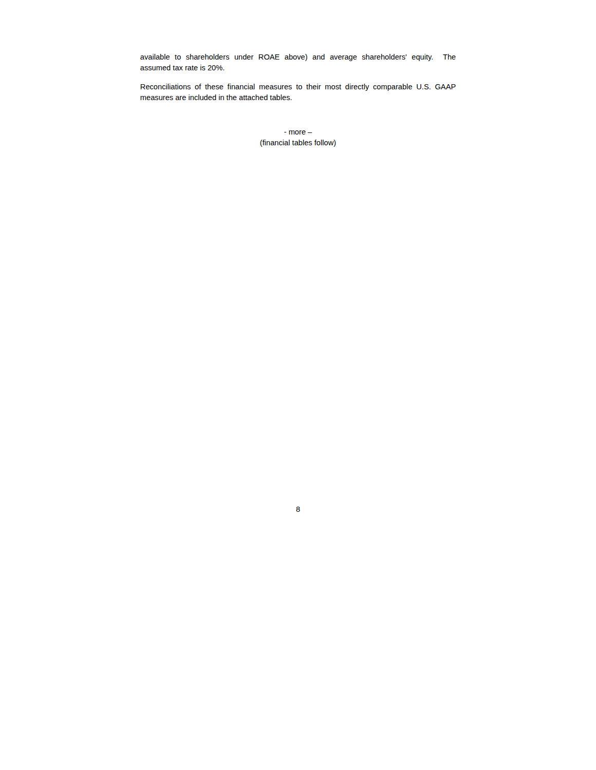available to shareholders under ROAE above) and average shareholders' equity. The assumed tax rate is 20%.
Reconciliations of these financial measures to their most directly comparable U.S. GAAP measures are included in the attached tables.
- more –
(financial tables follow)
8